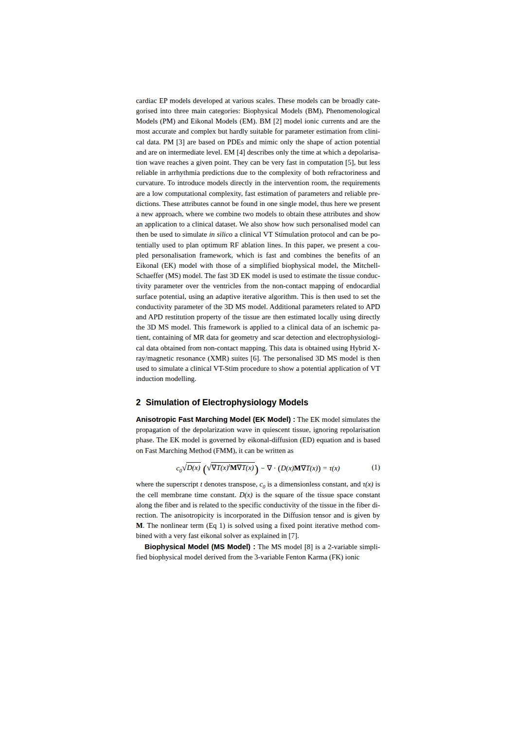cardiac EP models developed at various scales. These models can be broadly categorised into three main categories: Biophysical Models (BM), Phenomenological Models (PM) and Eikonal Models (EM). BM [2] model ionic currents and are the most accurate and complex but hardly suitable for parameter estimation from clinical data. PM [3] are based on PDEs and mimic only the shape of action potential and are on intermediate level. EM [4] describes only the time at which a depolarisation wave reaches a given point. They can be very fast in computation [5], but less reliable in arrhythmia predictions due to the complexity of both refractoriness and curvature. To introduce models directly in the intervention room, the requirements are a low computational complexity, fast estimation of parameters and reliable predictions. These attributes cannot be found in one single model, thus here we present a new approach, where we combine two models to obtain these attributes and show an application to a clinical dataset. We also show how such personalised model can then be used to simulate in silico a clinical VT Stimulation protocol and can be potentially used to plan optimum RF ablation lines. In this paper, we present a coupled personalisation framework, which is fast and combines the benefits of an Eikonal (EK) model with those of a simplified biophysical model, the Mitchell-Schaeffer (MS) model. The fast 3D EK model is used to estimate the tissue conductivity parameter over the ventricles from the non-contact mapping of endocardial surface potential, using an adaptive iterative algorithm. This is then used to set the conductivity parameter of the 3D MS model. Additional parameters related to APD and APD restitution property of the tissue are then estimated locally using directly the 3D MS model. This framework is applied to a clinical data of an ischemic patient, containing of MR data for geometry and scar detection and electrophysiological data obtained from non-contact mapping. This data is obtained using Hybrid X- ray/magnetic resonance (XMR) suites [6]. The personalised 3D MS model is then used to simulate a clinical VT-Stim procedure to show a potential application of VT induction modelling.
2 Simulation of Electrophysiology Models
Anisotropic Fast Marching Model (EK Model) : The EK model simulates the propagation of the depolarization wave in quiescent tissue, ignoring repolarisation phase. The EK model is governed by eikonal-diffusion (ED) equation and is based on Fast Marching Method (FMM), it can be written as
c0D(x) (∇T(x)tM∇T(x)) − ∇ · (D(x)M∇T(x)) = τ(x) (1)
where the superscript t denotes transpose, c0 is a dimensionless constant, and τ(x) is the cell membrane time constant. D(x) is the square of the tissue space constant along the fiber and is related to the specific conductivity of the tissue in the fiber direction. The anisotropicity is incorporated in the Diffusion tensor and is given by M. The nonlinear term (Eq 1) is solved using a fixed point iterative method combined with a very fast eikonal solver as explained in [7].
Biophysical Model (MS Model) : The MS model [8] is a 2-variable simplified biophysical model derived from the 3-variable Fenton Karma (FK) ionic